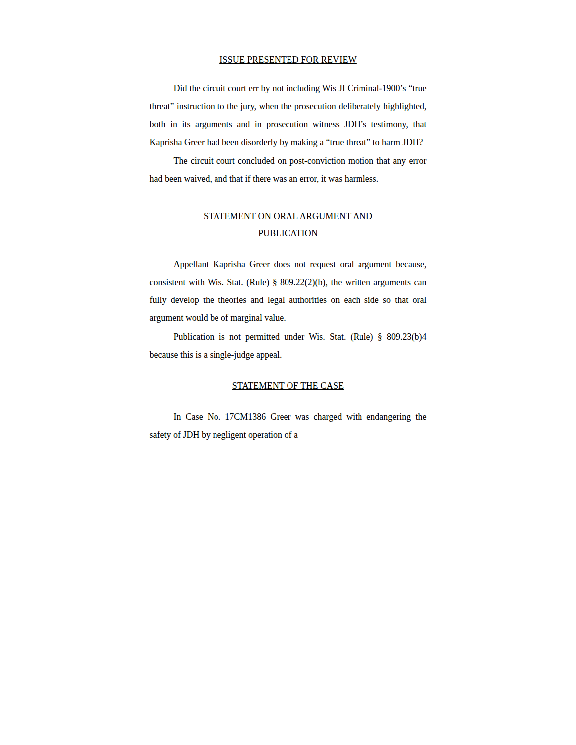ISSUE PRESENTED FOR REVIEW
Did the circuit court err by not including Wis JI Criminal-1900’s “true threat” instruction to the jury, when the prosecution deliberately highlighted, both in its arguments and in prosecution witness JDH’s testimony, that Kaprisha Greer had been disorderly by making a “true threat” to harm JDH?
The circuit court concluded on post-conviction motion that any error had been waived, and that if there was an error, it was harmless.
STATEMENT ON ORAL ARGUMENT AND
PUBLICATION
Appellant Kaprisha Greer does not request oral argument because, consistent with Wis. Stat. (Rule) § 809.22(2)(b), the written arguments can fully develop the theories and legal authorities on each side so that oral argument would be of marginal value.
Publication is not permitted under Wis. Stat. (Rule) § 809.23(b)4 because this is a single-judge appeal.
STATEMENT OF THE CASE
In Case No. 17CM1386 Greer was charged with endangering the safety of JDH by negligent operation of a